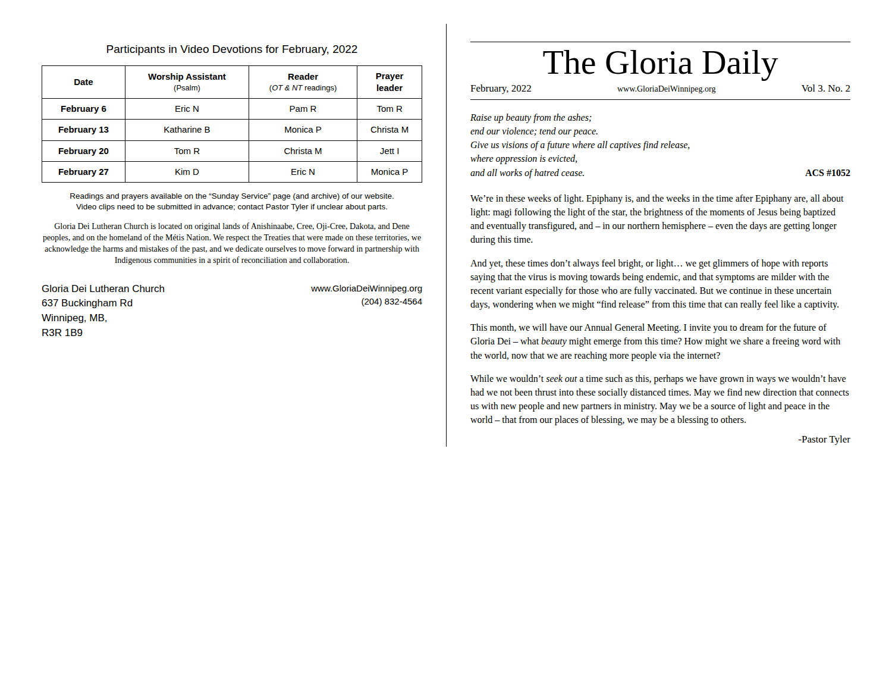Participants in Video Devotions for February, 2022
| Date | Worship Assistant (Psalm) | Reader ( OT & NT readings) | Prayer leader |
| --- | --- | --- | --- |
| February 6 | Eric N | Pam R | Tom R |
| February 13 | Katharine B | Monica P | Christa M |
| February 20 | Tom R | Christa M | Jett I |
| February 27 | Kim D | Eric N | Monica P |
Readings and prayers available on the “Sunday Service” page (and archive) of our website.
Video clips need to be submitted in advance; contact Pastor Tyler if unclear about parts.
Gloria Dei Lutheran Church is located on original lands of Anishinaabe, Cree, Oji-Cree, Dakota, and Dene peoples, and on the homeland of the Métis Nation. We respect the Treaties that were made on these territories, we acknowledge the harms and mistakes of the past, and we dedicate ourselves to move forward in partnership with Indigenous communities in a spirit of reconciliation and collaboration.
www.GloriaDeiWinnipeg.org
(204) 832-4564
Gloria Dei Lutheran Church
637 Buckingham Rd
Winnipeg, MB,
R3R 1B9
The Gloria Daily
February, 2022 www.GloriaDeiWinnipeg.org Vol 3. No. 2
Raise up beauty from the ashes;
end our violence; tend our peace.
Give us visions of a future where all captives find release,
where oppression is evicted,
and all works of hatred cease. ACS #1052
We’re in these weeks of light. Epiphany is, and the weeks in the time after Epiphany are, all about light: magi following the light of the star, the brightness of the moments of Jesus being baptized and eventually transfigured, and – in our northern hemisphere – even the days are getting longer during this time.
And yet, these times don’t always feel bright, or light… we get glimmers of hope with reports saying that the virus is moving towards being endemic, and that symptoms are milder with the recent variant especially for those who are fully vaccinated. But we continue in these uncertain days, wondering when we might “find release” from this time that can really feel like a captivity.
This month, we will have our Annual General Meeting. I invite you to dream for the future of Gloria Dei – what beauty might emerge from this time? How might we share a freeing word with the world, now that we are reaching more people via the internet?
While we wouldn’t seek out a time such as this, perhaps we have grown in ways we wouldn’t have had we not been thrust into these socially distanced times. May we find new direction that connects us with new people and new partners in ministry. May we be a source of light and peace in the world – that from our places of blessing, we may be a blessing to others.
-Pastor Tyler